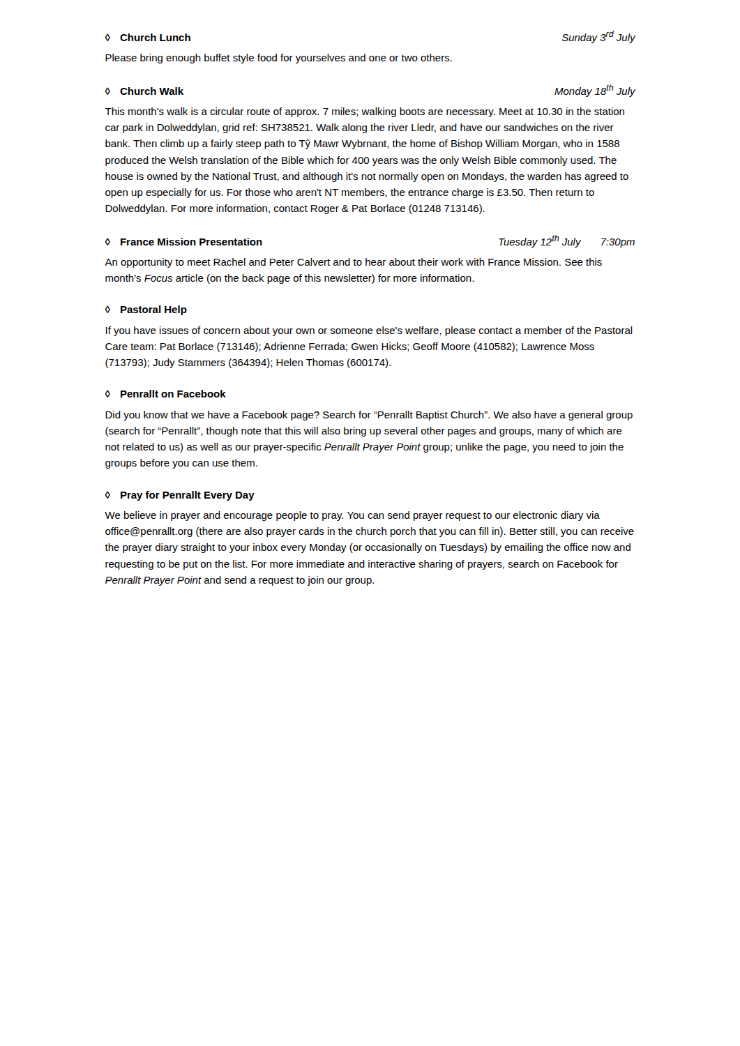◊Church Lunch Sunday 3rd July
Please bring enough buffet style food for yourselves and one or two others.
◊Church Walk Monday 18th July
This month's walk is a circular route of approx. 7 miles; walking boots are necessary. Meet at 10.30 in the station car park in Dolweddylan, grid ref: SH738521. Walk along the river Lledr, and have our sandwiches on the river bank. Then climb up a fairly steep path to Tŷ Mawr Wybrnant, the home of Bishop William Morgan, who in 1588 produced the Welsh translation of the Bible which for 400 years was the only Welsh Bible commonly used. The house is owned by the National Trust, and although it's not normally open on Mondays, the warden has agreed to open up especially for us. For those who aren't NT members, the entrance charge is £3.50. Then return to Dolweddylan. For more information, contact Roger & Pat Borlace (01248 713146).
◊France Mission Presentation Tuesday 12th July7:30pm
An opportunity to meet Rachel and Peter Calvert and to hear about their work with France Mission. See this month's Focus article (on the back page of this newsletter) for more information.
◊Pastoral Help
If you have issues of concern about your own or someone else's welfare, please contact a member of the Pastoral Care team: Pat Borlace (713146); Adrienne Ferrada; Gwen Hicks; Geoff Moore (410582); Lawrence Moss (713793); Judy Stammers (364394); Helen Thomas (600174).
◊Penrallt on Facebook
Did you know that we have a Facebook page? Search for “Penrallt Baptist Church”. We also have a general group (search for “Penrallt”, though note that this will also bring up several other pages and groups, many of which are not related to us) as well as our prayer-specific Penrallt Prayer Point group; unlike the page, you need to join the groups before you can use them.
◊Pray for Penrallt Every Day
We believe in prayer and encourage people to pray. You can send prayer request to our electronic diary via office@penrallt.org (there are also prayer cards in the church porch that you can fill in). Better still, you can receive the prayer diary straight to your inbox every Monday (or occasionally on Tuesdays) by emailing the office now and requesting to be put on the list. For more immediate and interactive sharing of prayers, search on Facebook for Penrallt Prayer Point and send a request to join our group.